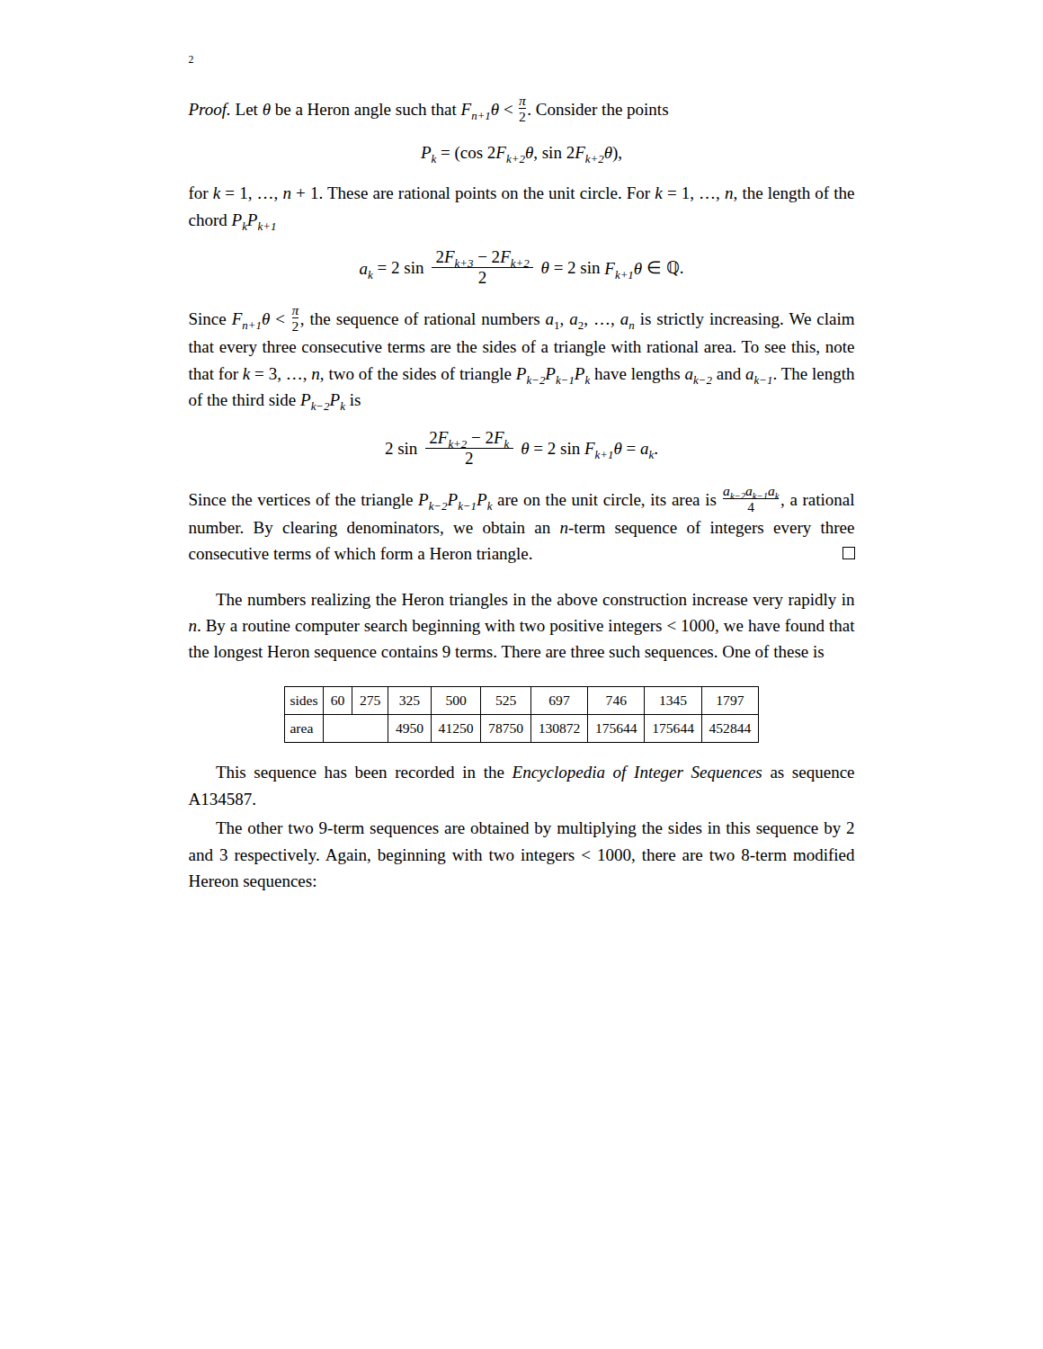2
Proof. Let θ be a Heron angle such that Fn+1θ < π 2. Consider the points
Pk = (cos 2Fk+2θ, sin 2Fk+2θ),
for k = 1, …, n + 1. These are rational points on the unit circle. For k = 1, …, n, the length of the chord PkPk+1
ak = 2 sin 2Fk+3 − 2Fk+2 2 θ = 2 sin Fk+1θ ∈ ℚ.
Since Fn+1θ < π 2, the sequence of rational numbers a1, a2, …, an is strictly increasing. We claim that every three consecutive terms are the sides of a triangle with rational area. To see this, note that for k = 3, …, n, two of the sides of triangle Pk−2Pk−1Pk have lengths ak−2 and ak−1. The length of the third side Pk−2Pk is
2 sin 2Fk+2 − 2Fk 2 θ = 2 sin Fk+1θ = ak.
Since the vertices of the triangle Pk−2Pk−1Pk are on the unit circle, its area is ak−2ak−1ak 4, a rational number. By clearing denominators, we obtain an n-term sequence of integers every three consecutive terms of which form a Heron triangle.
The numbers realizing the Heron triangles in the above construction increase very rapidly in n. By a routine computer search beginning with two positive integers < 1000, we have found that the longest Heron sequence contains 9 terms. There are three such sequences. One of these is
| sides | 60 | 275 | 325 | 500 | 525 | 697 | 746 | 1345 | 1797 |
| area | | | 4950 | 41250 | 78750 | 130872 | 175644 | 175644 | 452844 |
This sequence has been recorded in the Encyclopedia of Integer Sequences as sequence A134587.
The other two 9-term sequences are obtained by multiplying the sides in this sequence by 2 and 3 respectively. Again, beginning with two integers < 1000, there are two 8-term modified Hereon sequences: